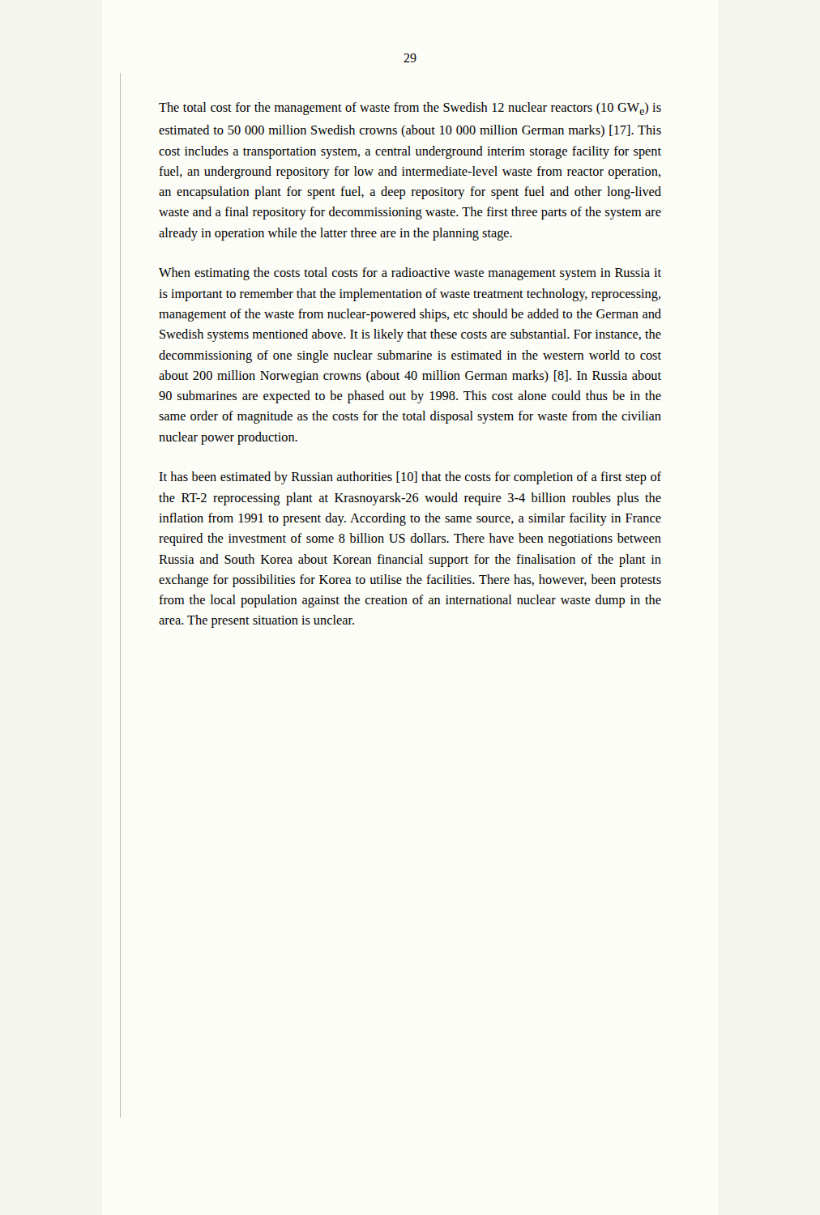29
The total cost for the management of waste from the Swedish 12 nuclear reactors (10 GWe) is estimated to 50 000 million Swedish crowns (about 10 000 million German marks) [17]. This cost includes a transportation system, a central underground interim storage facility for spent fuel, an underground repository for low and intermediate-level waste from reactor operation, an encapsulation plant for spent fuel, a deep repository for spent fuel and other long-lived waste and a final repository for decommissioning waste. The first three parts of the system are already in operation while the latter three are in the planning stage.
When estimating the costs total costs for a radioactive waste management system in Russia it is important to remember that the implementation of waste treatment technology, reprocessing, management of the waste from nuclear-powered ships, etc should be added to the German and Swedish systems mentioned above. It is likely that these costs are substantial. For instance, the decommissioning of one single nuclear submarine is estimated in the western world to cost about 200 million Norwegian crowns (about 40 million German marks) [8]. In Russia about 90 submarines are expected to be phased out by 1998. This cost alone could thus be in the same order of magnitude as the costs for the total disposal system for waste from the civilian nuclear power production.
It has been estimated by Russian authorities [10] that the costs for completion of a first step of the RT-2 reprocessing plant at Krasnoyarsk-26 would require 3-4 billion roubles plus the inflation from 1991 to present day. According to the same source, a similar facility in France required the investment of some 8 billion US dollars. There have been negotiations between Russia and South Korea about Korean financial support for the finalisation of the plant in exchange for possibilities for Korea to utilise the facilities. There has, however, been protests from the local population against the creation of an international nuclear waste dump in the area. The present situation is unclear.